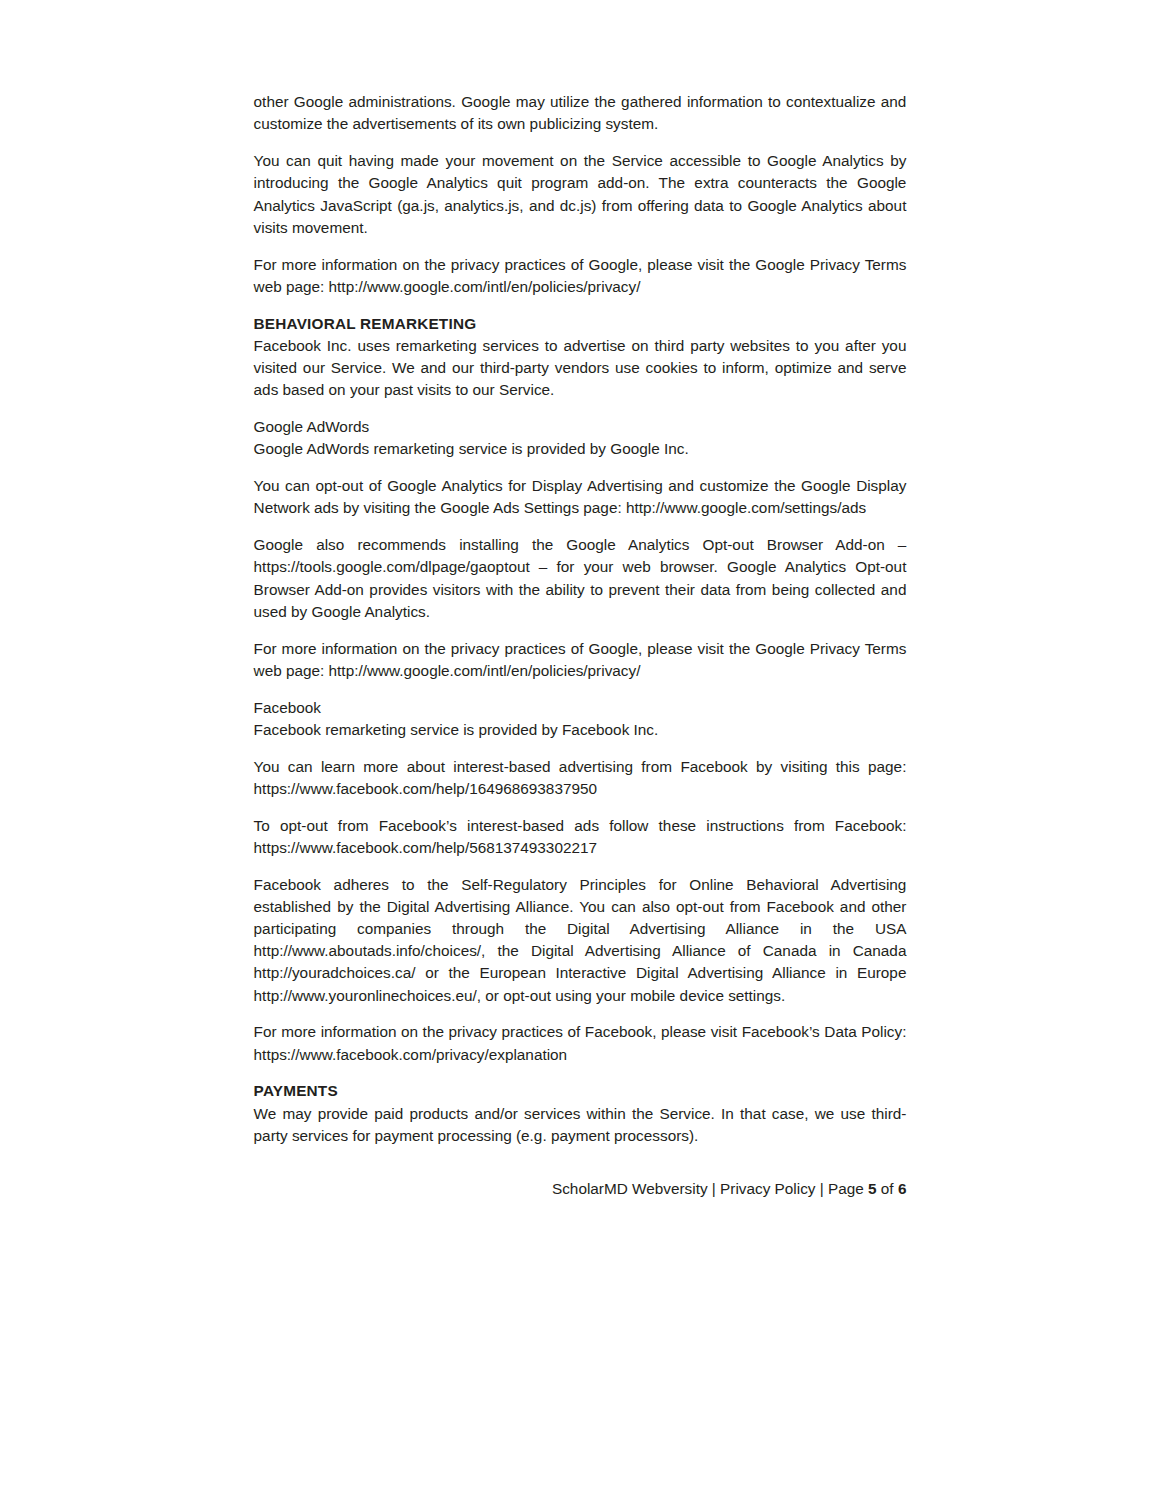other Google administrations. Google may utilize the gathered information to contextualize and customize the advertisements of its own publicizing system.
You can quit having made your movement on the Service accessible to Google Analytics by introducing the Google Analytics quit program add-on. The extra counteracts the Google Analytics JavaScript (ga.js, analytics.js, and dc.js) from offering data to Google Analytics about visits movement.
For more information on the privacy practices of Google, please visit the Google Privacy Terms web page: http://www.google.com/intl/en/policies/privacy/
Behavioral Remarketing
Facebook Inc. uses remarketing services to advertise on third party websites to you after you visited our Service. We and our third-party vendors use cookies to inform, optimize and serve ads based on your past visits to our Service.
Google AdWords
Google AdWords remarketing service is provided by Google Inc.
You can opt-out of Google Analytics for Display Advertising and customize the Google Display Network ads by visiting the Google Ads Settings page: http://www.google.com/settings/ads
Google also recommends installing the Google Analytics Opt-out Browser Add-on – https://tools.google.com/dlpage/gaoptout – for your web browser. Google Analytics Opt-out Browser Add-on provides visitors with the ability to prevent their data from being collected and used by Google Analytics.
For more information on the privacy practices of Google, please visit the Google Privacy Terms web page: http://www.google.com/intl/en/policies/privacy/
Facebook
Facebook remarketing service is provided by Facebook Inc.
You can learn more about interest-based advertising from Facebook by visiting this page: https://www.facebook.com/help/164968693837950
To opt-out from Facebook’s interest-based ads follow these instructions from Facebook: https://www.facebook.com/help/568137493302217
Facebook adheres to the Self-Regulatory Principles for Online Behavioral Advertising established by the Digital Advertising Alliance. You can also opt-out from Facebook and other participating companies through the Digital Advertising Alliance in the USA http://www.aboutads.info/choices/, the Digital Advertising Alliance of Canada in Canada http://youradchoices.ca/ or the European Interactive Digital Advertising Alliance in Europe http://www.youronlinechoices.eu/, or opt-out using your mobile device settings.
For more information on the privacy practices of Facebook, please visit Facebook’s Data Policy: https://www.facebook.com/privacy/explanation
Payments
We may provide paid products and/or services within the Service. In that case, we use third-party services for payment processing (e.g. payment processors).
ScholarMD Webversity | Privacy Policy | Page 5 of 6